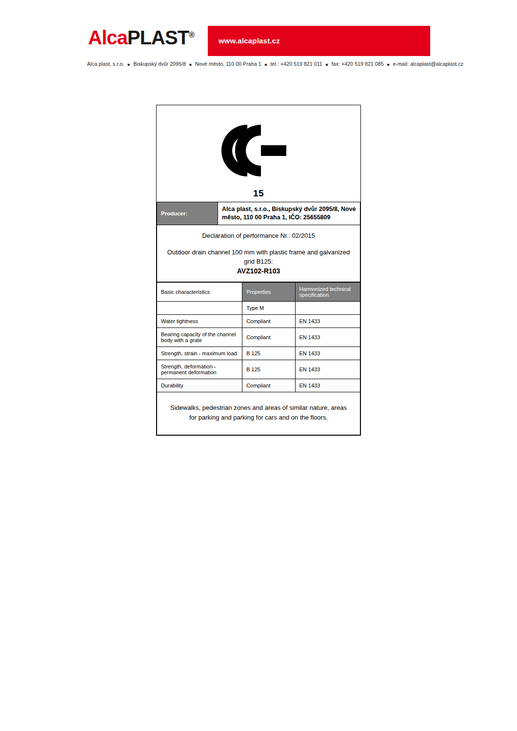Alca PLAST®
www.alcaplast.cz
Alca plast, s.r.o. ■ Biskupský dvůr 2095/8 ■ Nové město, 110 00 Praha 1 ■ tel.: +420 519 821 011 ■ fax: +420 519 821 085 ■ e-mail: alcaplast@alcaplast.cz
15
| Producer: | Alca plast, s.r.o., Biskupský dvůr 2095/8, Nové město, 110 00 Praha 1, IČO: 25655809 |
Declaration of performance Nr.: 02/2015
Outdoor drain channel 100 mm with plastic frame and galvanized grid B125:
AVZ102-R103
| Basic characteristics | Properties | Harmonized technical specification |
| --- | --- | --- |
| | Type M | |
| Water tightness | Compliant | EN 1433 |
| Bearing capacity of the channel body with a grate | Compliant | EN 1433 |
| Strength, strain - maximum load | B 125 | EN 1433 |
| Strength, deformation - permanent deformation | B 125 | EN 1433 |
| Durability | Compliant | EN 1433 |
Sidewalks, pedestrian zones and areas of similar nature, areas for parking and parking for cars and on the floors.